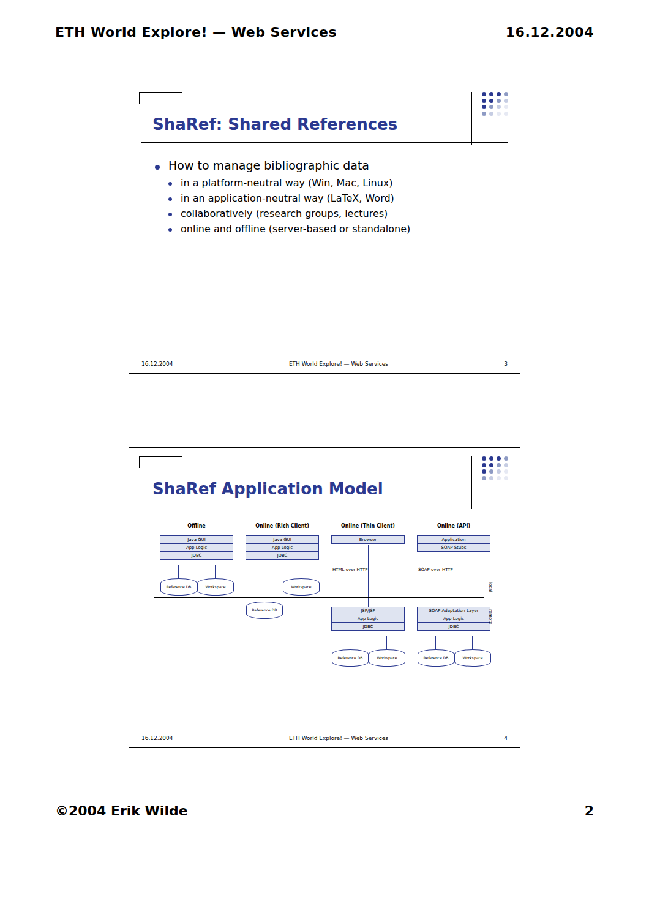ETH World Explore! — Web Services
16.12.2004
ShaRef: Shared References
How to manage bibliographic data
in a platform-neutral way (Win, Mac, Linux)
in an application-neutral way (LaTeX, Word)
collaboratively (research groups, lectures)
online and offline (server-based or standalone)
16.12.2004
ETH World Explore! — Web Services
3
ShaRef Application Model
Offline
Online (Rich Client)
Online (Thin Client)
Online (API)
Java GUI
App Logic
JDBC
Reference DB
Workspace
Java GUI
App Logic
JDBC
Workspace
Reference DB
Browser
HTML over HTTP
JSP/JSF
App Logic
JDBC
Reference DB
Workspace
Application
SOAP Stubs
SOAP over HTTP
SOAP Adaptation Layer
App Logic
JDBC
Reference DB
Workspace
local
remote
16.12.2004
ETH World Explore! — Web Services
4
©2004 Erik Wilde
2